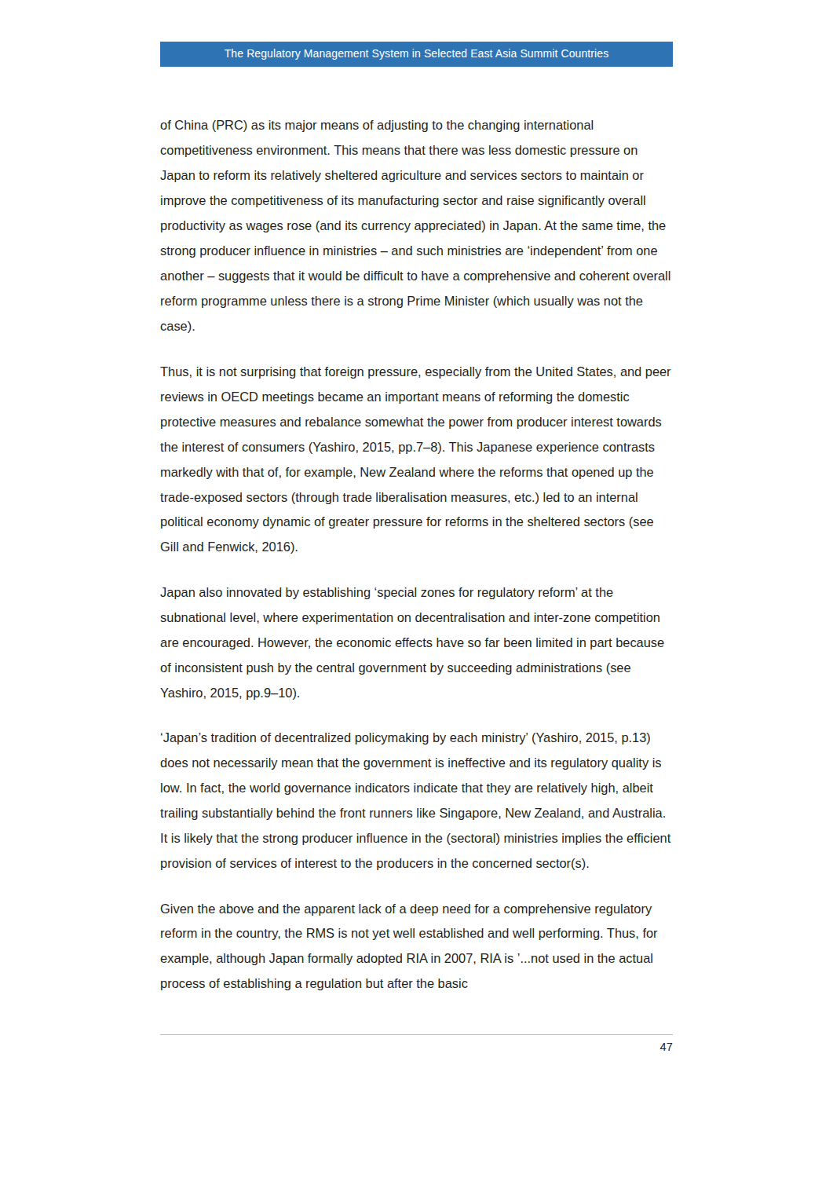The Regulatory Management System in Selected East Asia Summit Countries
of China (PRC) as its major means of adjusting to the changing international competitiveness environment. This means that there was less domestic pressure on Japan to reform its relatively sheltered agriculture and services sectors to maintain or improve the competitiveness of its manufacturing sector and raise significantly overall productivity as wages rose (and its currency appreciated) in Japan. At the same time, the strong producer influence in ministries – and such ministries are ‘independent’ from one another – suggests that it would be difficult to have a comprehensive and coherent overall reform programme unless there is a strong Prime Minister (which usually was not the case).
Thus, it is not surprising that foreign pressure, especially from the United States, and peer reviews in OECD meetings became an important means of reforming the domestic protective measures and rebalance somewhat the power from producer interest towards the interest of consumers (Yashiro, 2015, pp.7–8). This Japanese experience contrasts markedly with that of, for example, New Zealand where the reforms that opened up the trade-exposed sectors (through trade liberalisation measures, etc.) led to an internal political economy dynamic of greater pressure for reforms in the sheltered sectors (see Gill and Fenwick, 2016).
Japan also innovated by establishing ‘special zones for regulatory reform’ at the subnational level, where experimentation on decentralisation and inter-zone competition are encouraged. However, the economic effects have so far been limited in part because of inconsistent push by the central government by succeeding administrations (see Yashiro, 2015, pp.9–10).
‘Japan’s tradition of decentralized policymaking by each ministry’ (Yashiro, 2015, p.13) does not necessarily mean that the government is ineffective and its regulatory quality is low. In fact, the world governance indicators indicate that they are relatively high, albeit trailing substantially behind the front runners like Singapore, New Zealand, and Australia. It is likely that the strong producer influence in the (sectoral) ministries implies the efficient provision of services of interest to the producers in the concerned sector(s).
Given the above and the apparent lack of a deep need for a comprehensive regulatory reform in the country, the RMS is not yet well established and well performing. Thus, for example, although Japan formally adopted RIA in 2007, RIA is ’...not used in the actual process of establishing a regulation but after the basic
47